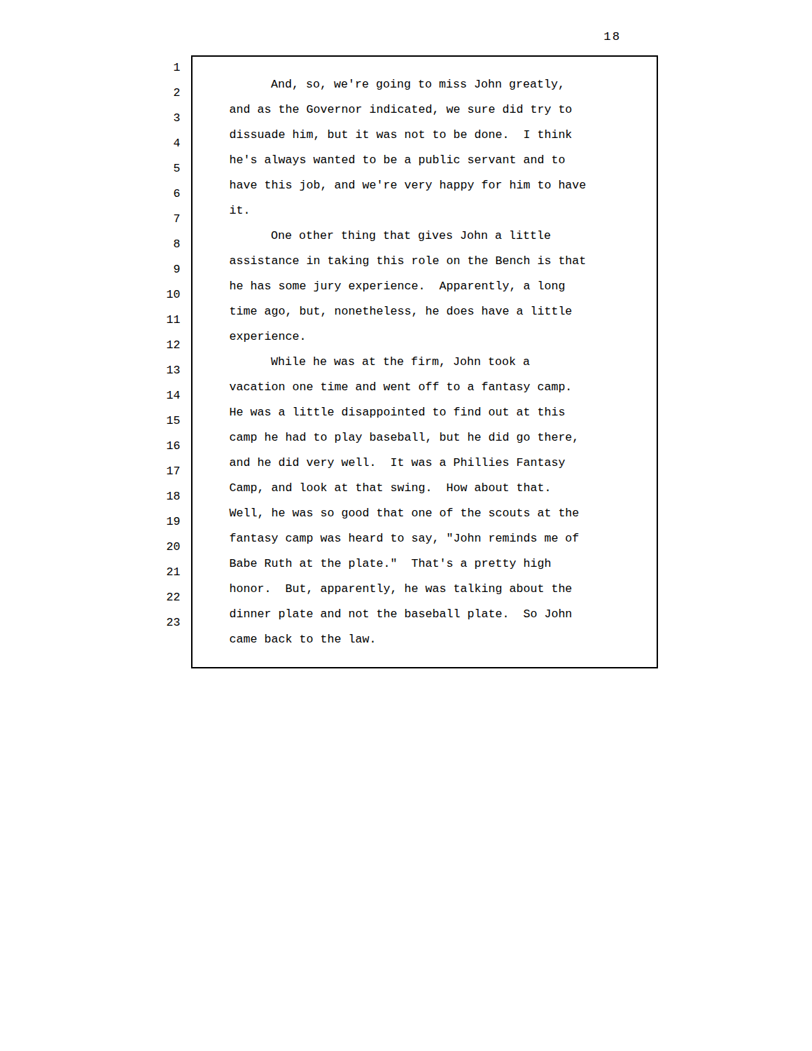18
1 2 3 4 5 6 7 8 9 10 11 12 13 14 15 16 17 18 19 20 21 22 23
And, so, we're going to miss John greatly, and as the Governor indicated, we sure did try to dissuade him, but it was not to be done. I think he's always wanted to be a public servant and to have this job, and we're very happy for him to have it. One other thing that gives John a little assistance in taking this role on the Bench is that he has some jury experience. Apparently, a long time ago, but, nonetheless, he does have a little experience. While he was at the firm, John took a vacation one time and went off to a fantasy camp. He was a little disappointed to find out at this camp he had to play baseball, but he did go there, and he did very well. It was a Phillies Fantasy Camp, and look at that swing. How about that. Well, he was so good that one of the scouts at the fantasy camp was heard to say, "John reminds me of Babe Ruth at the plate." That's a pretty high honor. But, apparently, he was talking about the dinner plate and not the baseball plate. So John came back to the law.